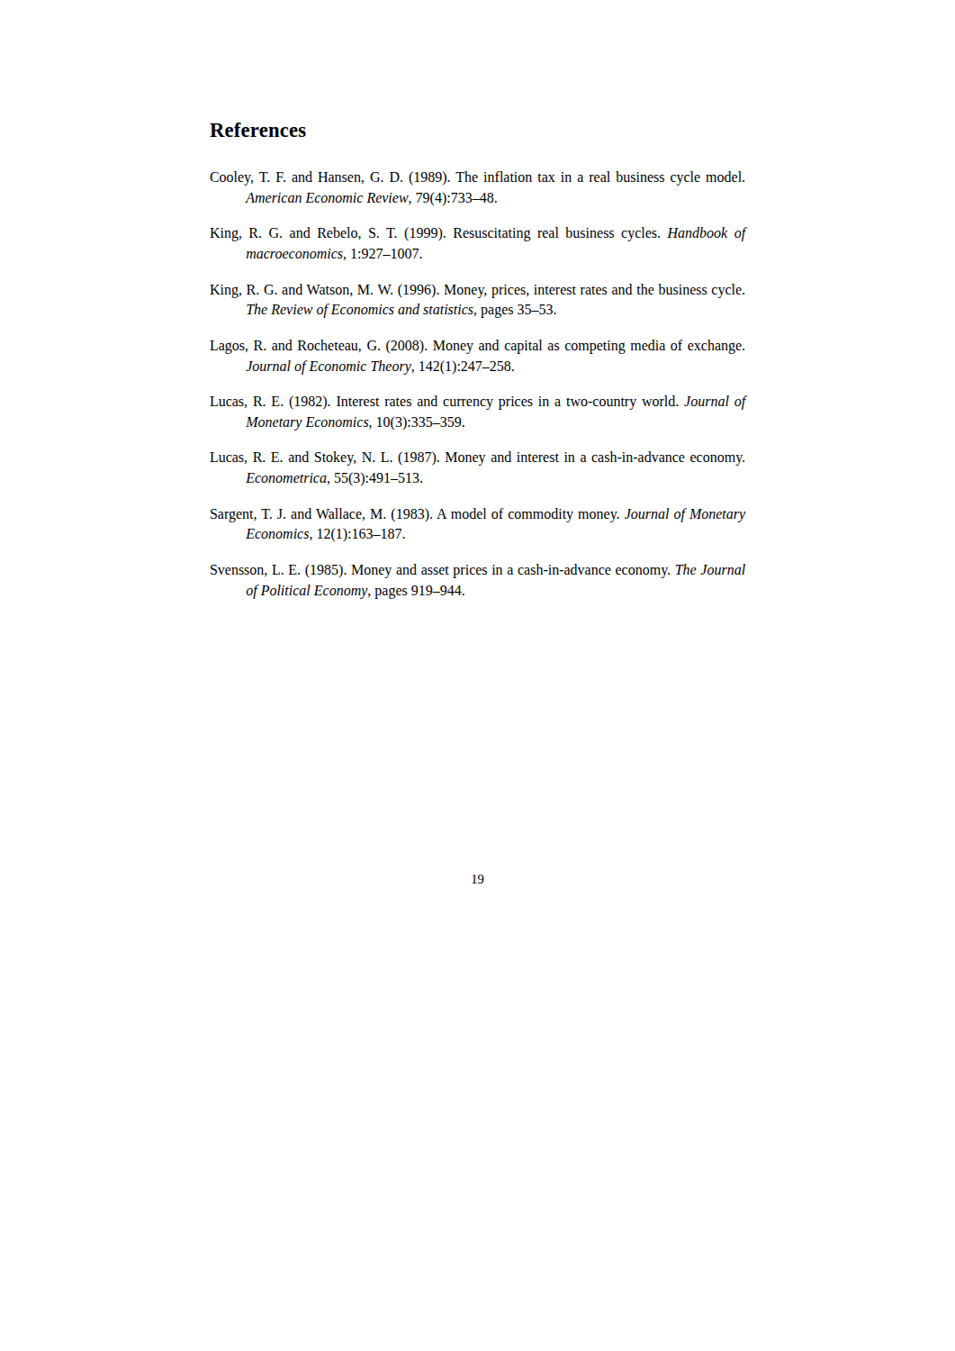References
Cooley, T. F. and Hansen, G. D. (1989). The inflation tax in a real business cycle model. American Economic Review, 79(4):733–48.
King, R. G. and Rebelo, S. T. (1999). Resuscitating real business cycles. Handbook of macroeconomics, 1:927–1007.
King, R. G. and Watson, M. W. (1996). Money, prices, interest rates and the business cycle. The Review of Economics and statistics, pages 35–53.
Lagos, R. and Rocheteau, G. (2008). Money and capital as competing media of exchange. Journal of Economic Theory, 142(1):247–258.
Lucas, R. E. (1982). Interest rates and currency prices in a two-country world. Journal of Monetary Economics, 10(3):335–359.
Lucas, R. E. and Stokey, N. L. (1987). Money and interest in a cash-in-advance economy. Econometrica, 55(3):491–513.
Sargent, T. J. and Wallace, M. (1983). A model of commodity money. Journal of Monetary Economics, 12(1):163–187.
Svensson, L. E. (1985). Money and asset prices in a cash-in-advance economy. The Journal of Political Economy, pages 919–944.
19